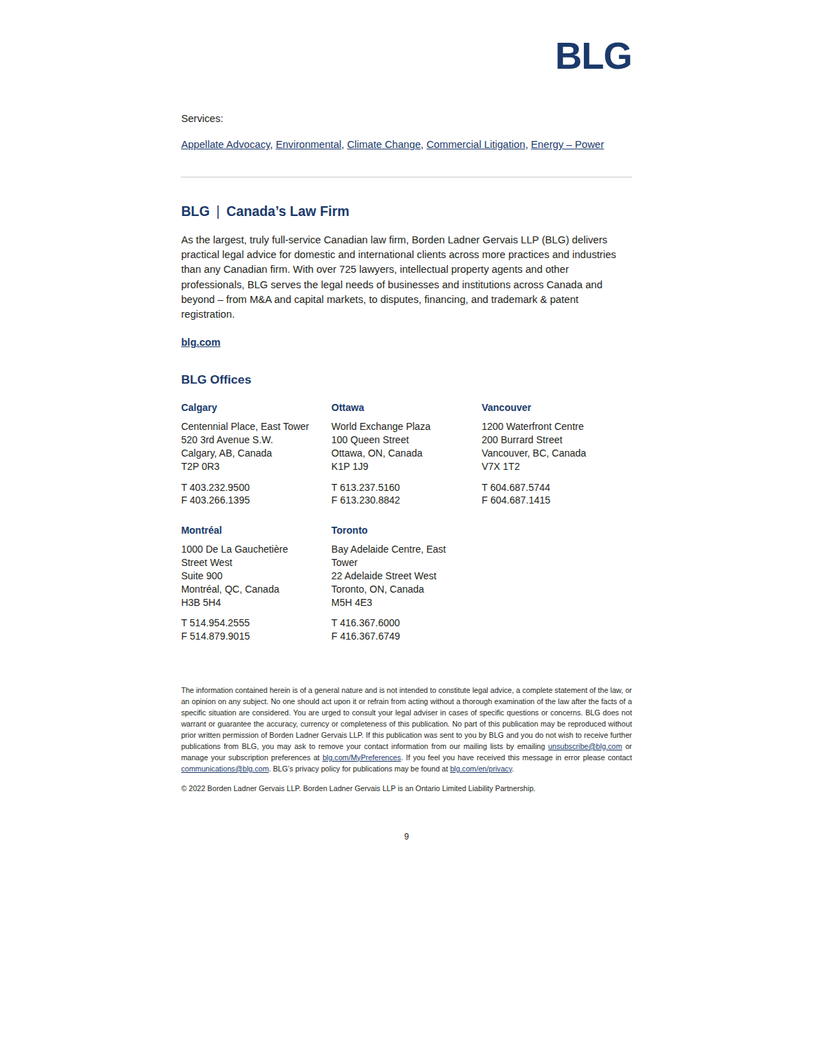BLG
Services:
Appellate Advocacy, Environmental, Climate Change, Commercial Litigation, Energy – Power
BLG | Canada’s Law Firm
As the largest, truly full-service Canadian law firm, Borden Ladner Gervais LLP (BLG) delivers practical legal advice for domestic and international clients across more practices and industries than any Canadian firm. With over 725 lawyers, intellectual property agents and other professionals, BLG serves the legal needs of businesses and institutions across Canada and beyond – from M&A and capital markets, to disputes, financing, and trademark & patent registration.
blg.com
BLG Offices
| Calgary Centennial Place, East Tower 520 3rd Avenue S.W. Calgary, AB, Canada T2P 0R3 T 403.232.9500 F 403.266.1395 | Ottawa World Exchange Plaza 100 Queen Street Ottawa, ON, Canada K1P 1J9 T 613.237.5160 F 613.230.8842 | Vancouver 1200 Waterfront Centre 200 Burrard Street Vancouver, BC, Canada V7X 1T2 T 604.687.5744 F 604.687.1415 |
| Montréal 1000 De La Gauchetière Street West Suite 900 Montréal, QC, Canada H3B 5H4 T 514.954.2555 F 514.879.9015 | Toronto Bay Adelaide Centre, East Tower 22 Adelaide Street West Toronto, ON, Canada M5H 4E3 T 416.367.6000 F 416.367.6749 | |
The information contained herein is of a general nature and is not intended to constitute legal advice, a complete statement of the law, or an opinion on any subject. No one should act upon it or refrain from acting without a thorough examination of the law after the facts of a specific situation are considered. You are urged to consult your legal adviser in cases of specific questions or concerns. BLG does not warrant or guarantee the accuracy, currency or completeness of this publication. No part of this publication may be reproduced without prior written permission of Borden Ladner Gervais LLP. If this publication was sent to you by BLG and you do not wish to receive further publications from BLG, you may ask to remove your contact information from our mailing lists by emailing unsubscribe@blg.com or manage your subscription preferences at blg.com/MyPreferences. If you feel you have received this message in error please contact communications@blg.com. BLG’s privacy policy for publications may be found at blg.com/en/privacy.
© 2022 Borden Ladner Gervais LLP. Borden Ladner Gervais LLP is an Ontario Limited Liability Partnership.
9